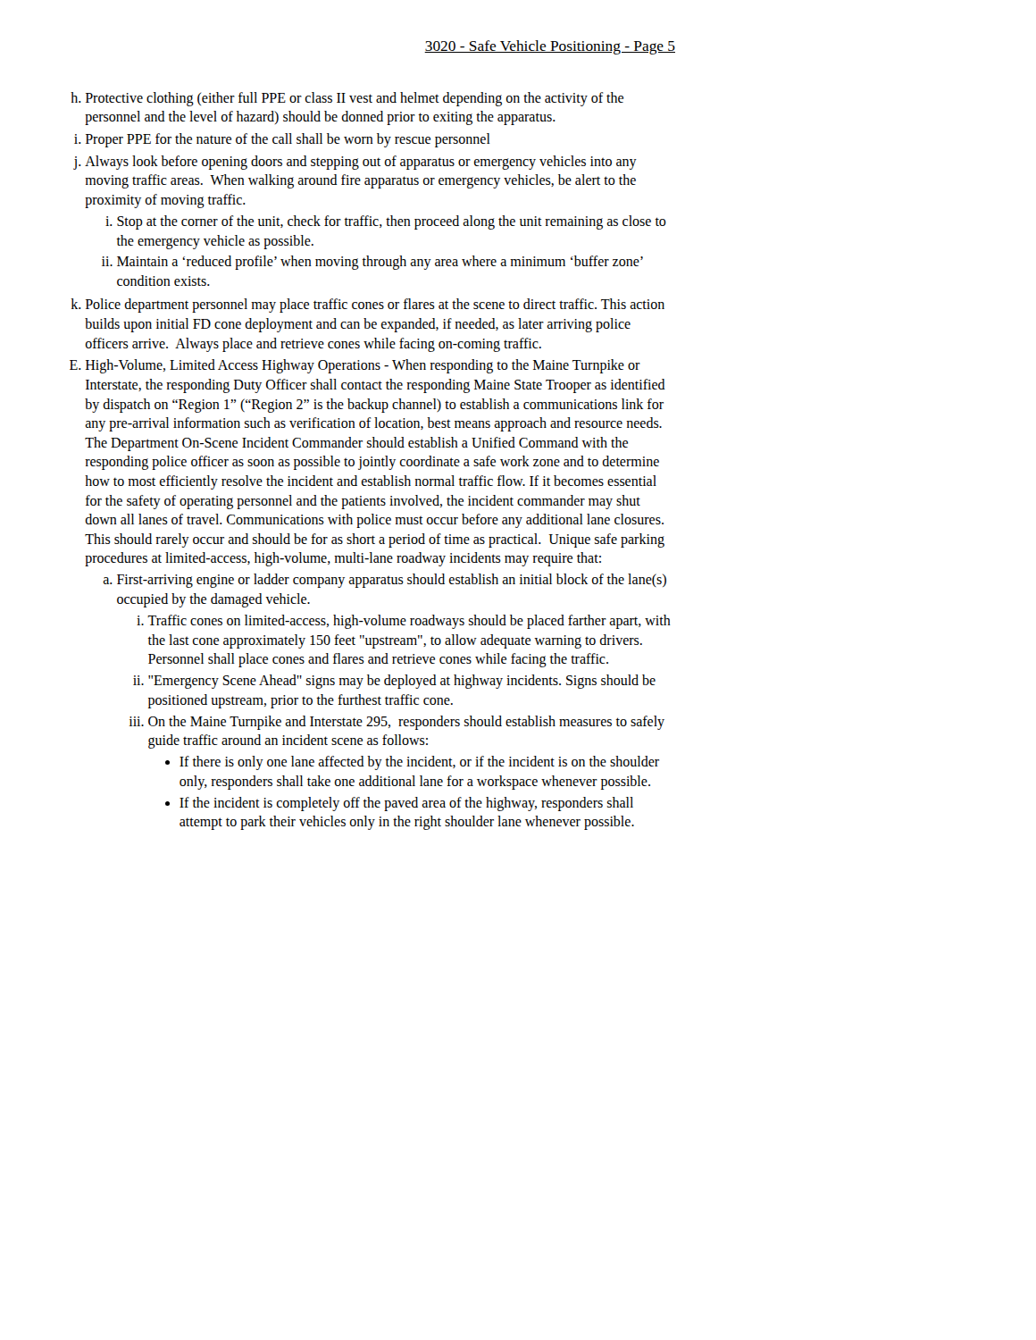3020 - Safe Vehicle Positioning - Page 5
Protective clothing (either full PPE or class II vest and helmet depending on the activity of the personnel and the level of hazard) should be donned prior to exiting the apparatus.
Proper PPE for the nature of the call shall be worn by rescue personnel
Always look before opening doors and stepping out of apparatus or emergency vehicles into any moving traffic areas. When walking around fire apparatus or emergency vehicles, be alert to the proximity of moving traffic.
Stop at the corner of the unit, check for traffic, then proceed along the unit remaining as close to the emergency vehicle as possible.
Maintain a ‘reduced profile’ when moving through any area where a minimum ‘buffer zone’ condition exists.
Police department personnel may place traffic cones or flares at the scene to direct traffic. This action builds upon initial FD cone deployment and can be expanded, if needed, as later arriving police officers arrive. Always place and retrieve cones while facing on-coming traffic.
High-Volume, Limited Access Highway Operations - When responding to the Maine Turnpike or Interstate, the responding Duty Officer shall contact the responding Maine State Trooper as identified by dispatch on “Region 1” (“Region 2” is the backup channel) to establish a communications link for any pre-arrival information such as verification of location, best means approach and resource needs. The Department On-Scene Incident Commander should establish a Unified Command with the responding police officer as soon as possible to jointly coordinate a safe work zone and to determine how to most efficiently resolve the incident and establish normal traffic flow. If it becomes essential for the safety of operating personnel and the patients involved, the incident commander may shut down all lanes of travel. Communications with police must occur before any additional lane closures. This should rarely occur and should be for as short a period of time as practical. Unique safe parking procedures at limited-access, high-volume, multi-lane roadway incidents may require that:
First-arriving engine or ladder company apparatus should establish an initial block of the lane(s) occupied by the damaged vehicle.
Traffic cones on limited-access, high-volume roadways should be placed farther apart, with the last cone approximately 150 feet "upstream", to allow adequate warning to drivers. Personnel shall place cones and flares and retrieve cones while facing the traffic.
"Emergency Scene Ahead" signs may be deployed at highway incidents. Signs should be positioned upstream, prior to the furthest traffic cone.
On the Maine Turnpike and Interstate 295, responders should establish measures to safely guide traffic around an incident scene as follows:
If there is only one lane affected by the incident, or if the incident is on the shoulder only, responders shall take one additional lane for a workspace whenever possible.
If the incident is completely off the paved area of the highway, responders shall attempt to park their vehicles only in the right shoulder lane whenever possible.